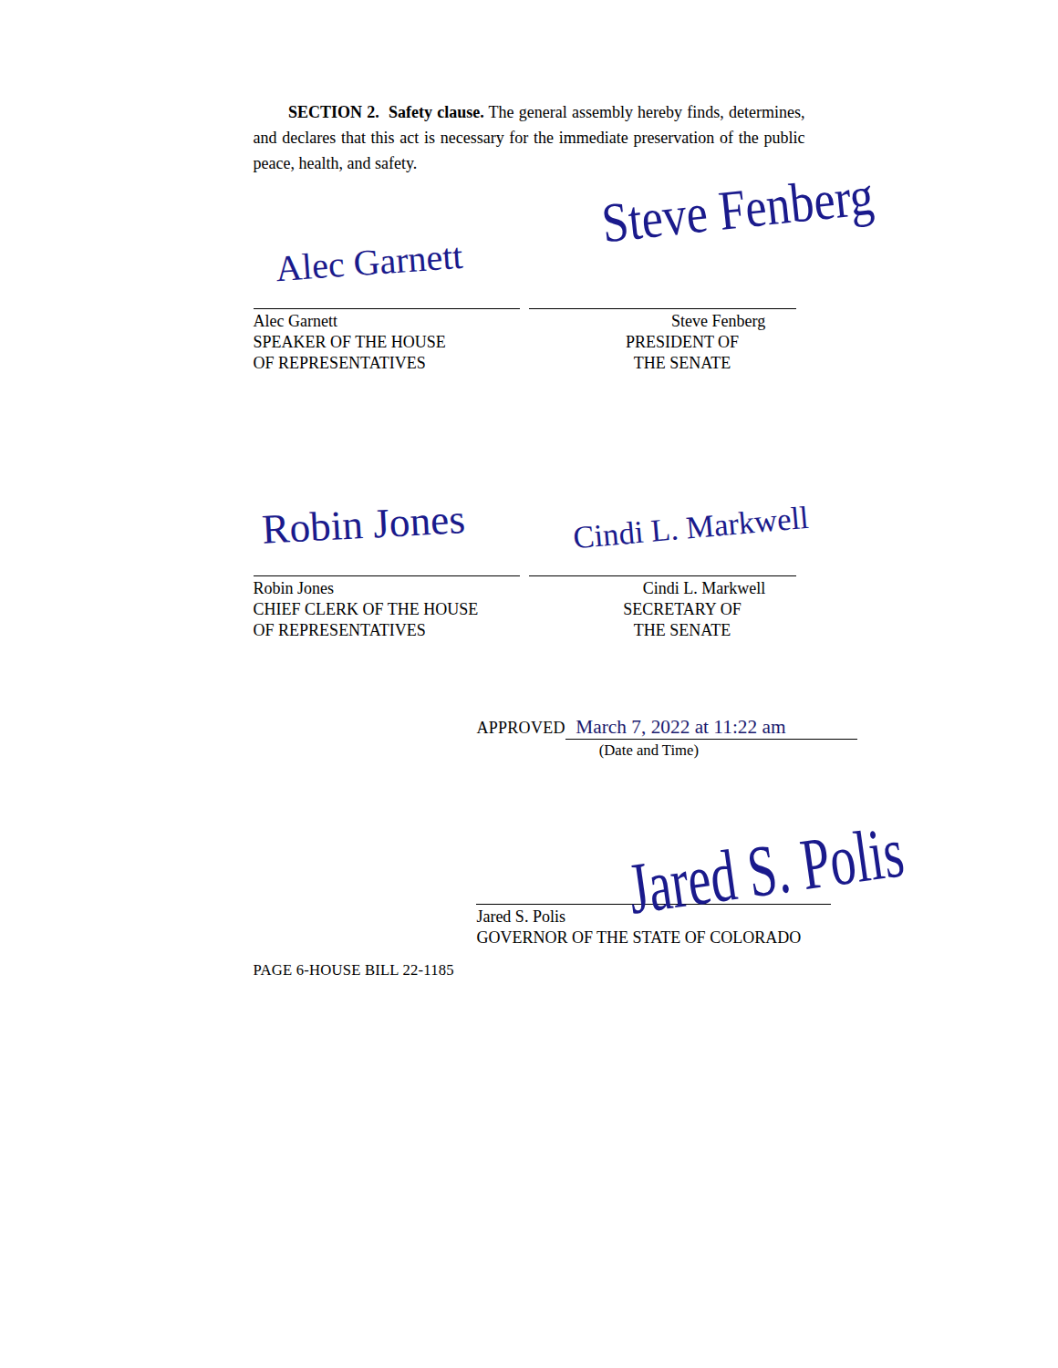SECTION 2. Safety clause. The general assembly hereby finds, determines, and declares that this act is necessary for the immediate preservation of the public peace, health, and safety.
| Alec Garnett Alec Garnett SPEAKER OF THE HOUSE OF REPRESENTATIVES | Steve Fenberg Steve Fenberg PRESIDENT OF THE SENATE |
| Robin Jones Robin Jones CHIEF CLERK OF THE HOUSE OF REPRESENTATIVES | Cindi L. Markwell Cindi L. Markwell SECRETARY OF THE SENATE |
APPROVED March 7, 2022 at 11:22 am
(Date and Time)
Jared S. Polis
Jared S. Polis
GOVERNOR OF THE STATE OF COLORADO
PAGE 6-HOUSE BILL 22-1185